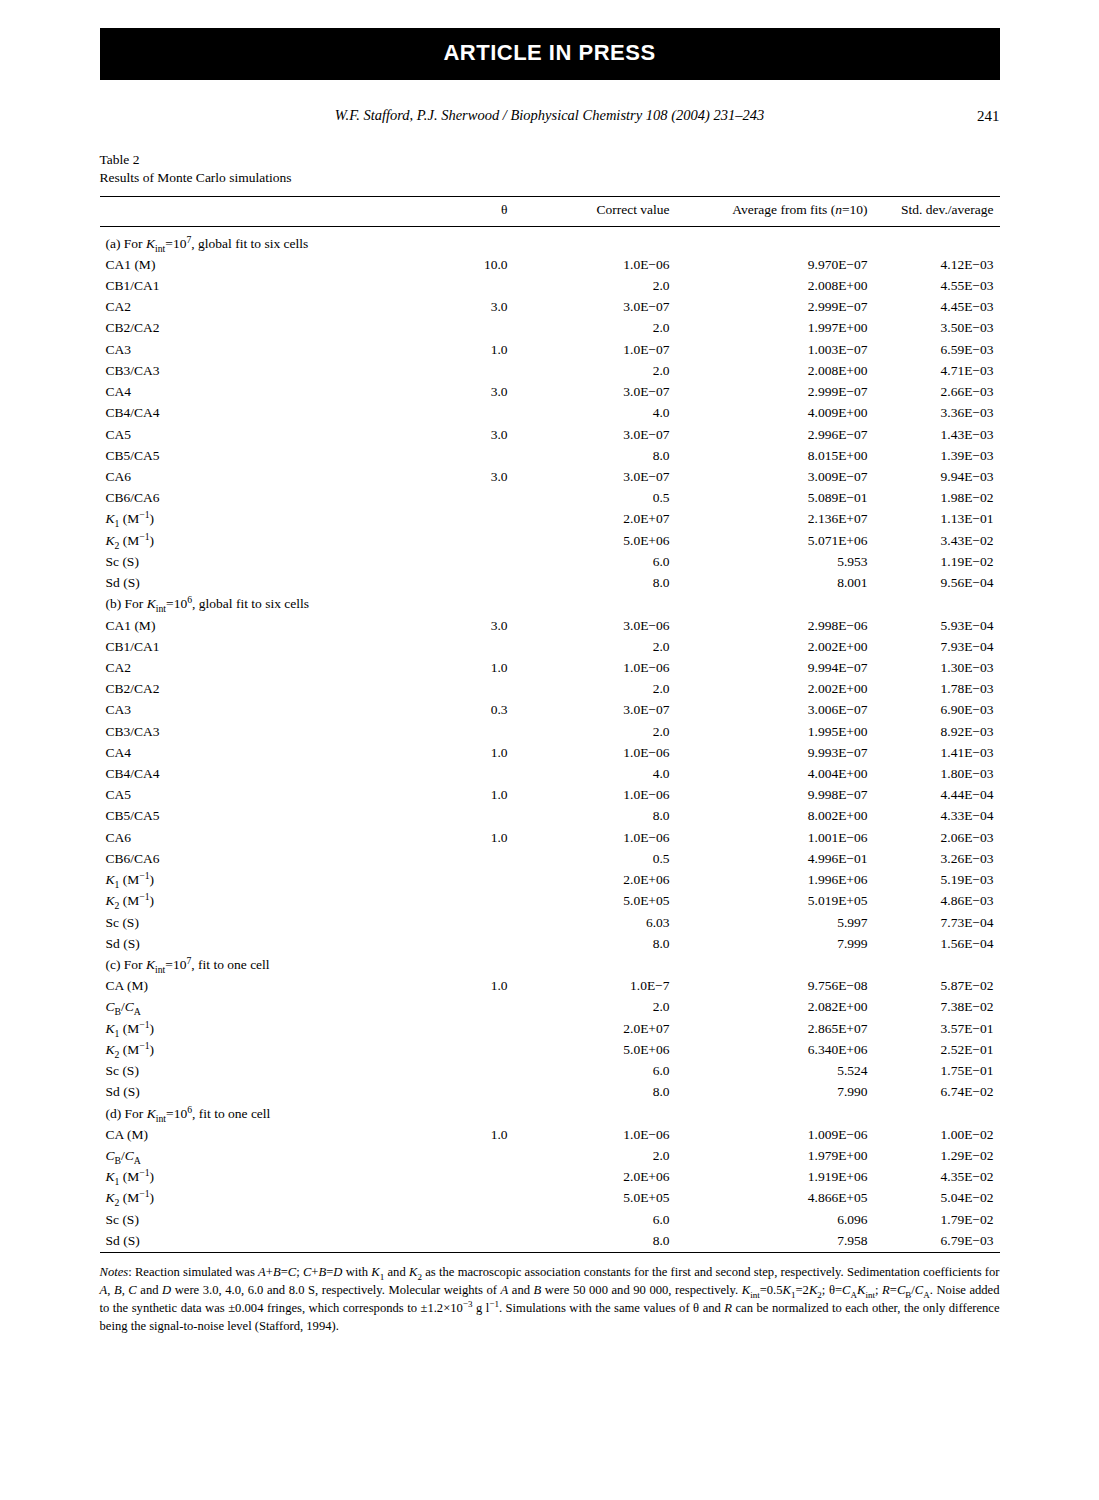ARTICLE IN PRESS
W.F. Stafford, P.J. Sherwood / Biophysical Chemistry 108 (2004) 231–243 241
Table 2
Results of Monte Carlo simulations
| | θ | Correct value | Average from fits ( n =10) | Std. dev./average |
| --- | --- | --- | --- | --- |
| (a) For K int =10 7 , global fit to six cells |
| CA1 (M) | 10.0 | 1.0E−06 | 9.970E−07 | 4.12E−03 |
| CB1/CA1 | | 2.0 | 2.008E+00 | 4.55E−03 |
| CA2 | 3.0 | 3.0E−07 | 2.999E−07 | 4.45E−03 |
| CB2/CA2 | | 2.0 | 1.997E+00 | 3.50E−03 |
| CA3 | 1.0 | 1.0E−07 | 1.003E−07 | 6.59E−03 |
| CB3/CA3 | | 2.0 | 2.008E+00 | 4.71E−03 |
| CA4 | 3.0 | 3.0E−07 | 2.999E−07 | 2.66E−03 |
| CB4/CA4 | | 4.0 | 4.009E+00 | 3.36E−03 |
| CA5 | 3.0 | 3.0E−07 | 2.996E−07 | 1.43E−03 |
| CB5/CA5 | | 8.0 | 8.015E+00 | 1.39E−03 |
| CA6 | 3.0 | 3.0E−07 | 3.009E−07 | 9.94E−03 |
| CB6/CA6 | | 0.5 | 5.089E−01 | 1.98E−02 |
| K 1 (M −1 ) | | 2.0E+07 | 2.136E+07 | 1.13E−01 |
| K 2 (M −1 ) | | 5.0E+06 | 5.071E+06 | 3.43E−02 |
| Sc (S) | | 6.0 | 5.953 | 1.19E−02 |
| Sd (S) | | 8.0 | 8.001 | 9.56E−04 |
| (b) For K int =10 6 , global fit to six cells |
| CA1 (M) | 3.0 | 3.0E−06 | 2.998E−06 | 5.93E−04 |
| CB1/CA1 | | 2.0 | 2.002E+00 | 7.93E−04 |
| CA2 | 1.0 | 1.0E−06 | 9.994E−07 | 1.30E−03 |
| CB2/CA2 | | 2.0 | 2.002E+00 | 1.78E−03 |
| CA3 | 0.3 | 3.0E−07 | 3.006E−07 | 6.90E−03 |
| CB3/CA3 | | 2.0 | 1.995E+00 | 8.92E−03 |
| CA4 | 1.0 | 1.0E−06 | 9.993E−07 | 1.41E−03 |
| CB4/CA4 | | 4.0 | 4.004E+00 | 1.80E−03 |
| CA5 | 1.0 | 1.0E−06 | 9.998E−07 | 4.44E−04 |
| CB5/CA5 | | 8.0 | 8.002E+00 | 4.33E−04 |
| CA6 | 1.0 | 1.0E−06 | 1.001E−06 | 2.06E−03 |
| CB6/CA6 | | 0.5 | 4.996E−01 | 3.26E−03 |
| K 1 (M −1 ) | | 2.0E+06 | 1.996E+06 | 5.19E−03 |
| K 2 (M −1 ) | | 5.0E+05 | 5.019E+05 | 4.86E−03 |
| Sc (S) | | 6.03 | 5.997 | 7.73E−04 |
| Sd (S) | | 8.0 | 7.999 | 1.56E−04 |
| (c) For K int =10 7 , fit to one cell |
| CA (M) | 1.0 | 1.0E−7 | 9.756E−08 | 5.87E−02 |
| C B / C A | | 2.0 | 2.082E+00 | 7.38E−02 |
| K 1 (M −1 ) | | 2.0E+07 | 2.865E+07 | 3.57E−01 |
| K 2 (M −1 ) | | 5.0E+06 | 6.340E+06 | 2.52E−01 |
| Sc (S) | | 6.0 | 5.524 | 1.75E−01 |
| Sd (S) | | 8.0 | 7.990 | 6.74E−02 |
| (d) For K int =10 6 , fit to one cell |
| CA (M) | 1.0 | 1.0E−06 | 1.009E−06 | 1.00E−02 |
| C B / C A | | 2.0 | 1.979E+00 | 1.29E−02 |
| K 1 (M −1 ) | | 2.0E+06 | 1.919E+06 | 4.35E−02 |
| K 2 (M −1 ) | | 5.0E+05 | 4.866E+05 | 5.04E−02 |
| Sc (S) | | 6.0 | 6.096 | 1.79E−02 |
| Sd (S) | | 8.0 | 7.958 | 6.79E−03 |
Notes: Reaction simulated was A+B=C; C+B=D with K1 and K2 as the macroscopic association constants for the first and second step, respectively. Sedimentation coefficients for A, B, C and D were 3.0, 4.0, 6.0 and 8.0 S, respectively. Molecular weights of A and B were 50 000 and 90 000, respectively. Kint=0.5K1=2K2; θ=CAKint; R=CB/CA. Noise added to the synthetic data was ±0.004 fringes, which corresponds to ±1.2×10−3 g l−1. Simulations with the same values of θ and R can be normalized to each other, the only difference being the signal-to-noise level (Stafford, 1994).